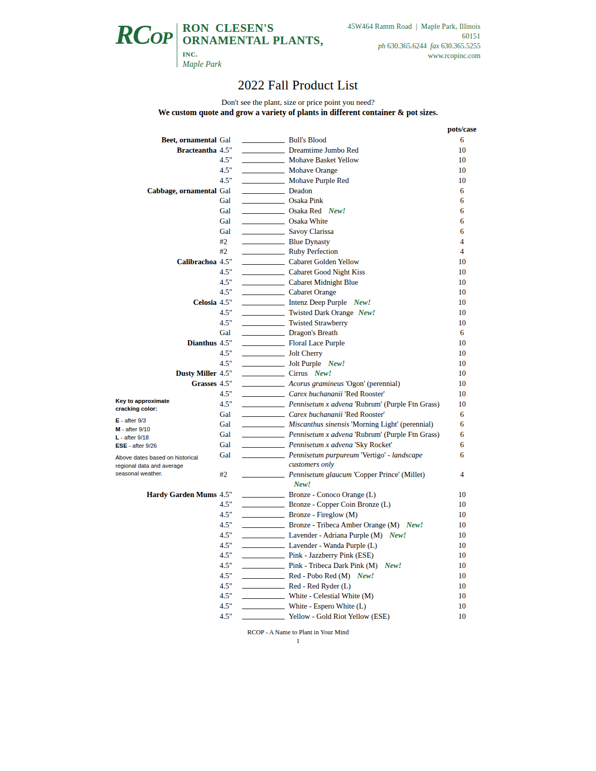RCOP
RON CLESEN'S
ORNAMENTAL PLANTS, INC.
Maple Park
45W464 Ramm Road | Maple Park, Illinois 60151
ph 630.365.6244 fax 630.365.5255
www.rcopinc.com
2022 Fall Product List
Don't see the plant, size or price point you need?
We custom quote and grow a variety of plants in different container & pot sizes.
| | | | | pots/case |
| --- | --- | --- | --- | --- |
| Beet, ornamental | Gal | | Bull's Blood | 6 |
| Bracteantha | 4.5" | | Dreamtime Jumbo Red | 10 |
| | 4.5" | | Mohave Basket Yellow | 10 |
| | 4.5" | | Mohave Orange | 10 |
| | 4.5" | | Mohave Purple Red | 10 |
| Cabbage, ornamental | Gal | | Deadon | 6 |
| | Gal | | Osaka Pink | 6 |
| | Gal | | Osaka Red New! | 6 |
| | Gal | | Osaka White | 6 |
| | Gal | | Savoy Clarissa | 6 |
| | #2 | | Blue Dynasty | 4 |
| | #2 | | Ruby Perfection | 4 |
| Calibrachoa | 4.5" | | Cabaret Golden Yellow | 10 |
| | 4.5" | | Cabaret Good Night Kiss | 10 |
| | 4.5" | | Cabaret Midnight Blue | 10 |
| | 4.5" | | Cabaret Orange | 10 |
| Celosia | 4.5" | | Intenz Deep Purple New! | 10 |
| | 4.5" | | Twisted Dark Orange New! | 10 |
| | 4.5" | | Twisted Strawberry | 10 |
| | Gal | | Dragon's Breath | 6 |
| Dianthus | 4.5" | | Floral Lace Purple | 10 |
| | 4.5" | | Jolt Cherry | 10 |
| | 4.5" | | Jolt Purple New! | 10 |
| Dusty Miller | 4.5" | | Cirrus New! | 10 |
| Grasses | 4.5" | | Acorus gramineus 'Ogon' (perennial) | 10 |
| | 4.5" | | Carex buchananii 'Red Rooster' | 10 |
| | 4.5" | | Pennisetum x advena 'Rubrum' (Purple Ftn Grass) | 10 |
| | Gal | | Carex buchananii 'Red Rooster' | 6 |
| | Gal | | Miscanthus sinensis 'Morning Light' (perennial) | 6 |
| | Gal | | Pennisetum x advena 'Rubrum' (Purple Ftn Grass) | 6 |
| | Gal | | Pennisetum x advena 'Sky Rocket' | 6 |
| | Gal | | Pennisetum purpureum 'Vertigo' - landscape customers only | 6 |
| | #2 | | Pennisetum glaucum 'Copper Prince' (Millet) New! | 4 |
| Hardy Garden Mums | 4.5" | | Bronze - Conoco Orange (L) | 10 |
| | 4.5" | | Bronze - Copper Coin Bronze (L) | 10 |
| | 4.5" | | Bronze - Fireglow (M) | 10 |
| | 4.5" | | Bronze - Tribeca Amber Orange (M) New! | 10 |
| | 4.5" | | Lavender - Adriana Purple (M) New! | 10 |
| | 4.5" | | Lavender - Wanda Purple (L) | 10 |
| | 4.5" | | Pink - Jazzberry Pink (ESE) | 10 |
| | 4.5" | | Pink - Tribeca Dark Pink (M) New! | 10 |
| | 4.5" | | Red - Pobo Red (M) New! | 10 |
| | 4.5" | | Red - Red Ryder (L) | 10 |
| | 4.5" | | White - Celestial White (M) | 10 |
| | 4.5" | | White - Espero White (L) | 10 |
| | 4.5" | | Yellow - Gold Riot Yellow (ESE) | 10 |
Key to approximate
cracking color:
E - after 9/3
M - after 9/10
L - after 9/18
ESE - after 9/26
Above dates based on historical regional data and average seasonal weather.
RCOP - A Name to Plant in Your Mind
1